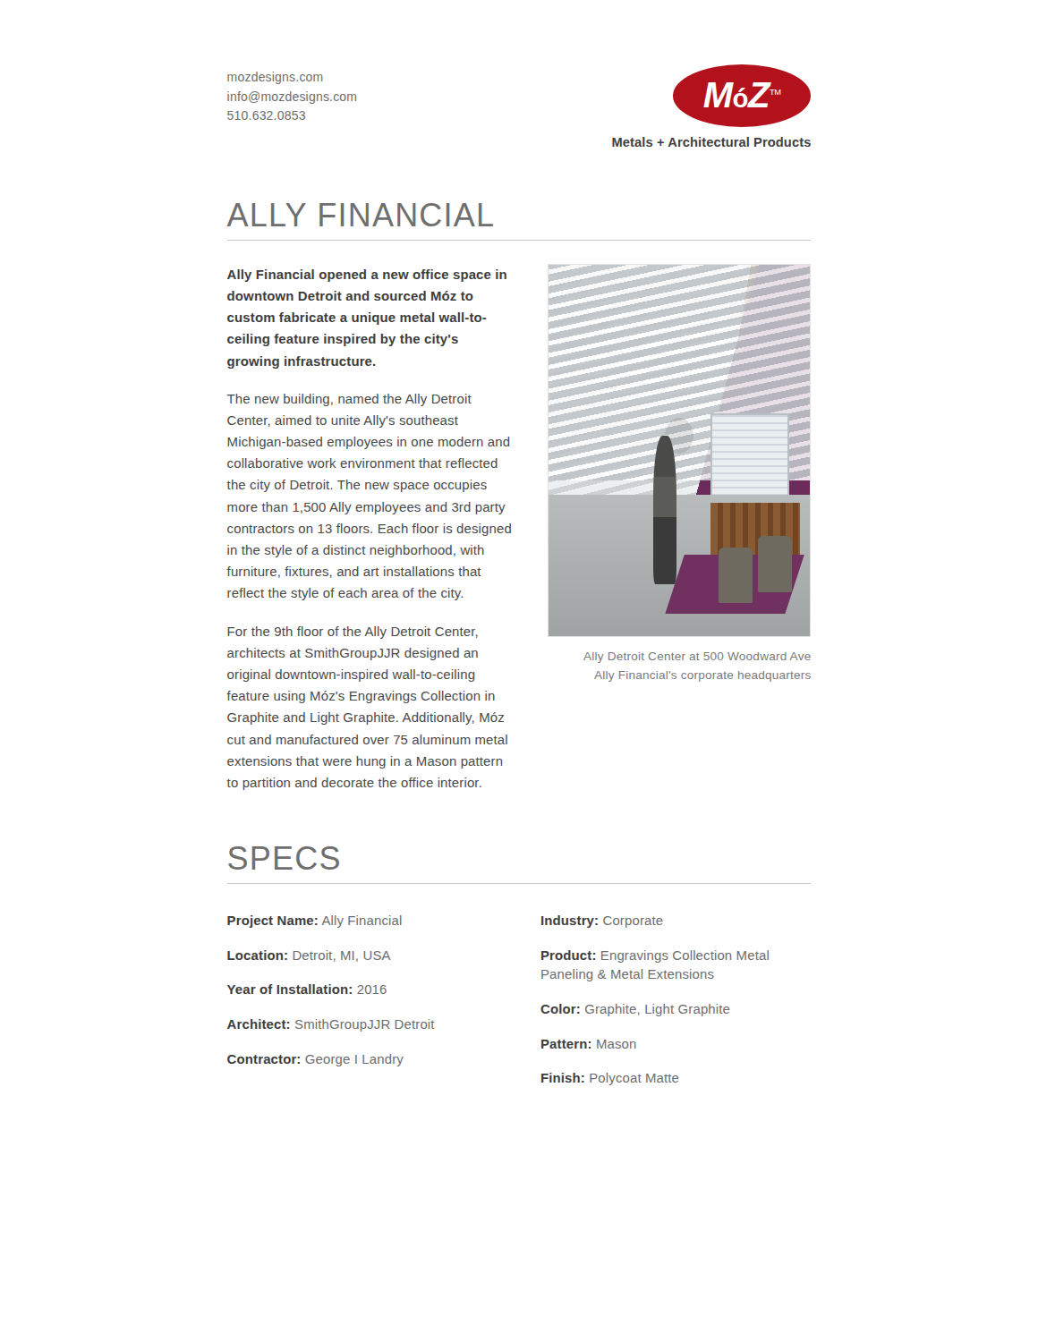mozdesigns.com
info@mozdesigns.com
510.632.0853
Mó ZTM
Metals + Architectural Products
Ally Financial
Ally Financial opened a new office space in downtown Detroit and sourced Móz to custom fabricate a unique metal wall-to-ceiling feature inspired by the city's growing infrastructure.
The new building, named the Ally Detroit Center, aimed to unite Ally's southeast Michigan-based employees in one modern and collaborative work environment that reflected the city of Detroit. The new space occupies more than 1,500 Ally employees and 3rd party contractors on 13 floors. Each floor is designed in the style of a distinct neighborhood, with furniture, fixtures, and art installations that reflect the style of each area of the city.
For the 9th floor of the Ally Detroit Center, architects at SmithGroupJJR designed an original downtown-inspired wall-to-ceiling feature using Móz's Engravings Collection in Graphite and Light Graphite. Additionally, Móz cut and manufactured over 75 aluminum metal extensions that were hung in a Mason pattern to partition and decorate the office interior.
Ally Detroit Center at 500 Woodward Ave
Ally Financial's corporate headquarters
Specs
Project Name: Ally Financial
Location: Detroit, MI, USA
Year of Installation: 2016
Architect: SmithGroupJJR Detroit
Contractor: George I Landry
Industry: Corporate
Product: Engravings Collection Metal Paneling & Metal Extensions
Color: Graphite, Light Graphite
Pattern: Mason
Finish: Polycoat Matte